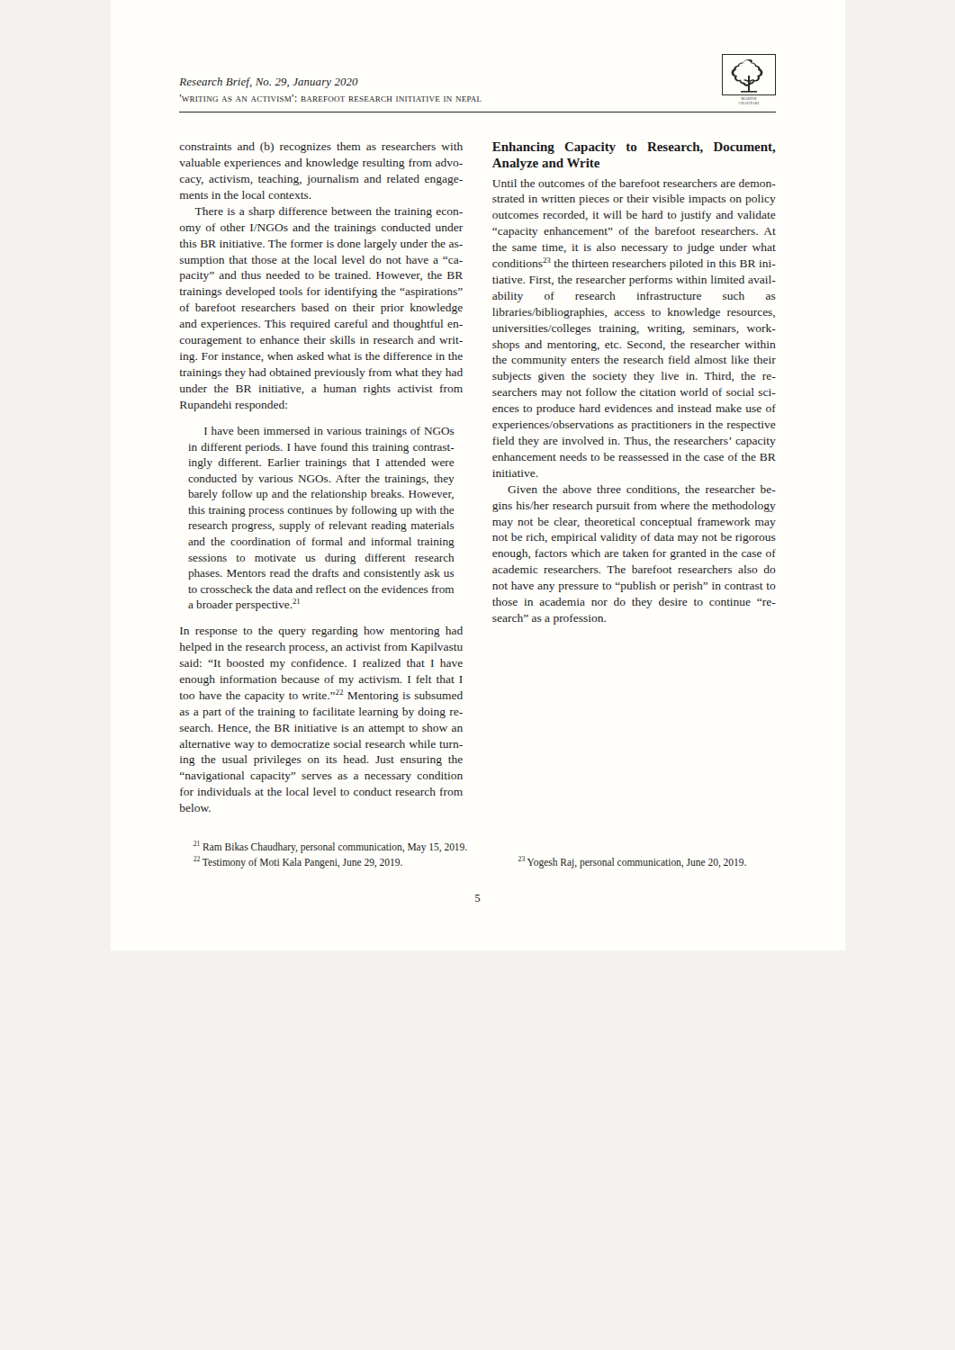Martin
Chautari
Research Brief, No. 29, January 2020
'Writing as an Activism': Barefoot Research Initiative in Nepal
constraints and (b) recognizes them as researchers with valuable experiences and knowledge resulting from advocacy, activism, teaching, journalism and related engagements in the local contexts.
There is a sharp difference between the training economy of other I/NGOs and the trainings conducted under this BR initiative. The former is done largely under the assumption that those at the local level do not have a “capacity” and thus needed to be trained. However, the BR trainings developed tools for identifying the “aspirations” of barefoot researchers based on their prior knowledge and experiences. This required careful and thoughtful encouragement to enhance their skills in research and writing. For instance, when asked what is the difference in the trainings they had obtained previously from what they had under the BR initiative, a human rights activist from Rupandehi responded:
I have been immersed in various trainings of NGOs in different periods. I have found this training contrastingly different. Earlier trainings that I attended were conducted by various NGOs. After the trainings, they barely follow up and the relationship breaks. However, this training process continues by following up with the research progress, supply of relevant reading materials and the coordination of formal and informal training sessions to motivate us during different research phases. Mentors read the drafts and consistently ask us to crosscheck the data and reflect on the evidences from a broader perspective.21
In response to the query regarding how mentoring had helped in the research process, an activist from Kapilvastu said: “It boosted my confidence. I realized that I have enough information because of my activism. I felt that I too have the capacity to write.”22 Mentoring is subsumed as a part of the training to facilitate learning by doing research. Hence, the BR initiative is an attempt to show an alternative way to democratize social research while turning the usual privileges on its head. Just ensuring the “navigational capacity” serves as a necessary condition for individuals at the local level to conduct research from below.
Enhancing Capacity to Research, Document, Analyze and Write
Until the outcomes of the barefoot researchers are demonstrated in written pieces or their visible impacts on policy outcomes recorded, it will be hard to justify and validate “capacity enhancement” of the barefoot researchers. At the same time, it is also necessary to judge under what conditions23 the thirteen researchers piloted in this BR initiative. First, the researcher performs within limited availability of research infrastructure such as libraries/bibliographies, access to knowledge resources, universities/colleges training, writing, seminars, workshops and mentoring, etc. Second, the researcher within the community enters the research field almost like their subjects given the society they live in. Third, the researchers may not follow the citation world of social sciences to produce hard evidences and instead make use of experiences/observations as practitioners in the respective field they are involved in. Thus, the researchers’ capacity enhancement needs to be reassessed in the case of the BR initiative.
Given the above three conditions, the researcher begins his/her research pursuit from where the methodology may not be clear, theoretical conceptual framework may not be rich, empirical validity of data may not be rigorous enough, factors which are taken for granted in the case of academic researchers. The barefoot researchers also do not have any pressure to “publish or perish” in contrast to those in academia nor do they desire to continue “research” as a profession.
21 Ram Bikas Chaudhary, personal communication, May 15, 2019.
22 Testimony of Moti Kala Pangeni, June 29, 2019.
23 Yogesh Raj, personal communication, June 20, 2019.
5